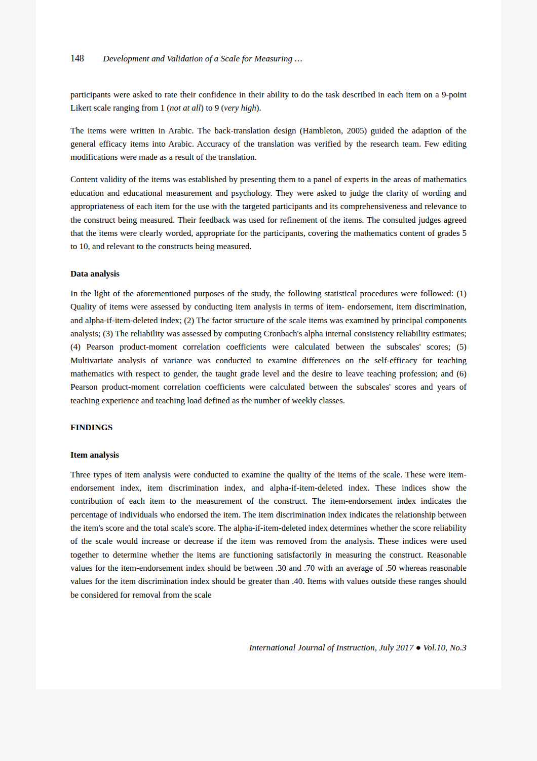148 Development and Validation of a Scale for Measuring …
participants were asked to rate their confidence in their ability to do the task described in each item on a 9-point Likert scale ranging from 1 (not at all) to 9 (very high).
The items were written in Arabic. The back-translation design (Hambleton, 2005) guided the adaption of the general efficacy items into Arabic. Accuracy of the translation was verified by the research team. Few editing modifications were made as a result of the translation.
Content validity of the items was established by presenting them to a panel of experts in the areas of mathematics education and educational measurement and psychology. They were asked to judge the clarity of wording and appropriateness of each item for the use with the targeted participants and its comprehensiveness and relevance to the construct being measured. Their feedback was used for refinement of the items. The consulted judges agreed that the items were clearly worded, appropriate for the participants, covering the mathematics content of grades 5 to 10, and relevant to the constructs being measured.
Data analysis
In the light of the aforementioned purposes of the study, the following statistical procedures were followed: (1) Quality of items were assessed by conducting item analysis in terms of item- endorsement, item discrimination, and alpha-if-item-deleted index; (2) The factor structure of the scale items was examined by principal components analysis; (3) The reliability was assessed by computing Cronbach's alpha internal consistency reliability estimates; (4) Pearson product-moment correlation coefficients were calculated between the subscales' scores; (5) Multivariate analysis of variance was conducted to examine differences on the self-efficacy for teaching mathematics with respect to gender, the taught grade level and the desire to leave teaching profession; and (6) Pearson product-moment correlation coefficients were calculated between the subscales' scores and years of teaching experience and teaching load defined as the number of weekly classes.
FINDINGS
Item analysis
Three types of item analysis were conducted to examine the quality of the items of the scale. These were item-endorsement index, item discrimination index, and alpha-if-item-deleted index. These indices show the contribution of each item to the measurement of the construct. The item-endorsement index indicates the percentage of individuals who endorsed the item. The item discrimination index indicates the relationship between the item's score and the total scale's score. The alpha-if-item-deleted index determines whether the score reliability of the scale would increase or decrease if the item was removed from the analysis. These indices were used together to determine whether the items are functioning satisfactorily in measuring the construct. Reasonable values for the item-endorsement index should be between .30 and .70 with an average of .50 whereas reasonable values for the item discrimination index should be greater than .40. Items with values outside these ranges should be considered for removal from the scale
International Journal of Instruction, July 2017 ● Vol.10, No.3